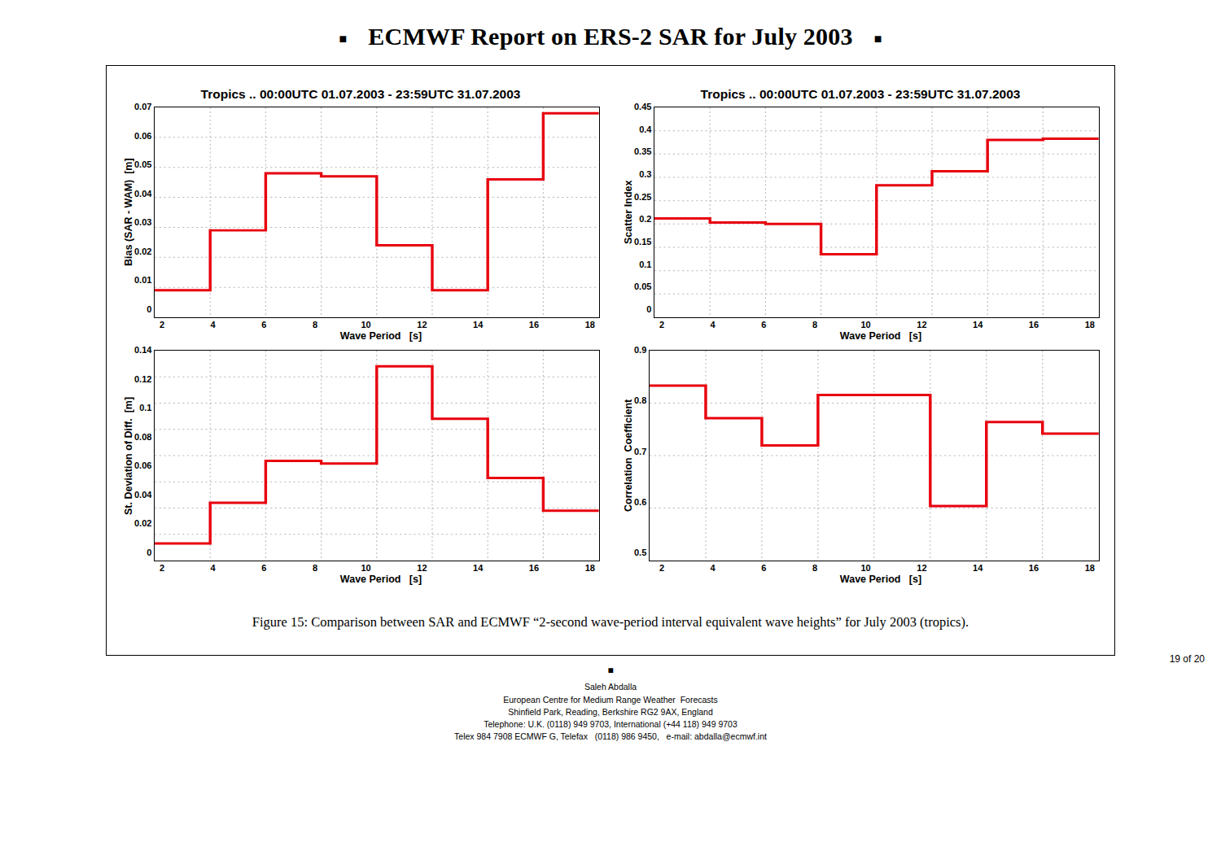■ECMWF Report on ERS-2 SAR for July 2003■
Tropics .. 00:00UTC 01.07.2003 - 23:59UTC 31.07.2003
Bias (SAR - WAM) [m]
0.070.060.050.040.030.020.010
24681012141618
Wave Period [s]
Tropics .. 00:00UTC 01.07.2003 - 23:59UTC 31.07.2003
Scatter Index
0.450.40.350.30.250.20.150.10.050
24681012141618
Wave Period [s]
St. Deviation of Diff. [m]
0.140.120.10.080.060.040.020
24681012141618
Wave Period [s]
Correlation Coefficient
0.90.80.70.60.5
24681012141618
Wave Period [s]
Figure 15: Comparison between SAR and ECMWF “2-second wave-period interval equivalent wave heights” for July 2003 (tropics).
19 of 20
■ Saleh Abdalla
European Centre for Medium Range Weather Forecasts
Shinfield Park, Reading, Berkshire RG2 9AX, England
Telephone: U.K. (0118) 949 9703, International (+44 118) 949 9703
Telex 984 7908 ECMWF G, Telefax (0118) 986 9450, e-mail: abdalla@ecmwf.int